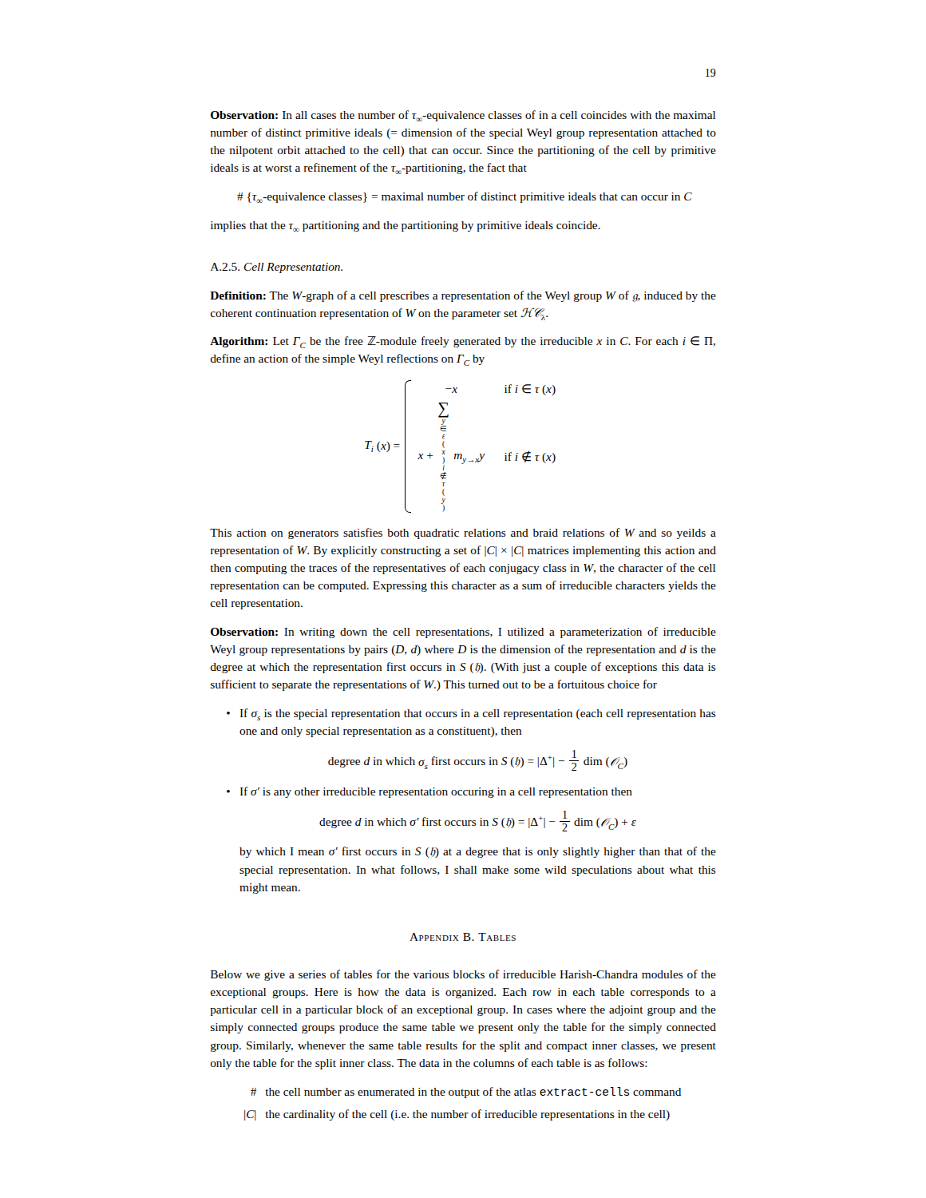19
Observation: In all cases the number of τ∞-equivalence classes of in a cell coincides with the maximal number of distinct primitive ideals (= dimension of the special Weyl group representation attached to the nilpotent orbit attached to the cell) that can occur. Since the partitioning of the cell by primitive ideals is at worst a refinement of the τ∞-partitioning, the fact that
# {τ∞-equivalence classes} = maximal number of distinct primitive ideals that can occur in C
implies that the τ∞ partitioning and the partitioning by primitive ideals coincide.
A.2.5. Cell Representation.
Definition: The W-graph of a cell prescribes a representation of the Weyl group W of 𝔤, induced by the coherent continuation representation of W on the parameter set ℋ𝒞λ.
Algorithm: Let ΓC be the free ℤ-module freely generated by the irreducible x in C. For each i ∈ Π, define an action of the simple Weyl reflections on ΓC by
Ti (x) =
| − x | if i ∈ τ ( x ) |
| x + ∑ y ∈ ε ( x ) i ∉ τ ( y ) m y→x y | if i ∉ τ ( x ) |
This action on generators satisfies both quadratic relations and braid relations of W and so yeilds a representation of W. By explicitly constructing a set of |C| × |C| matrices implementing this action and then computing the traces of the representatives of each conjugacy class in W, the character of the cell representation can be computed. Expressing this character as a sum of irreducible characters yields the cell representation.
Observation: In writing down the cell representations, I utilized a parameterization of irreducible Weyl group representations by pairs (D, d) where D is the dimension of the representation and d is the degree at which the representation first occurs in S (𝔥). (With just a couple of exceptions this data is sufficient to separate the representations of W.) This turned out to be a fortuitous choice for
If σs is the special representation that occurs in a cell representation (each cell representation has one and only special representation as a constituent), then
degree d in which σs first occurs in S (𝔥) = |Δ+| − 12 dim (𝒪C)
If σ′ is any other irreducible representation occuring in a cell representation then
degree d in which σ′ first occurs in S (𝔥) = |Δ+| − 12 dim (𝒪C) + ε
by which I mean σ′ first occurs in S (𝔥) at a degree that is only slightly higher than that of the special representation. In what follows, I shall make some wild speculations about what this might mean.
Appendix B. Tables
Below we give a series of tables for the various blocks of irreducible Harish-Chandra modules of the exceptional groups. Here is how the data is organized. Each row in each table corresponds to a particular cell in a particular block of an exceptional group. In cases where the adjoint group and the simply connected groups produce the same table we present only the table for the simply connected group. Similarly, whenever the same table results for the split and compact inner classes, we present only the table for the split inner class. The data in the columns of each table is as follows:
#the cell number as enumerated in the output of the atlas extract-cells command |C|the cardinality of the cell (i.e. the number of irreducible representations in the cell)